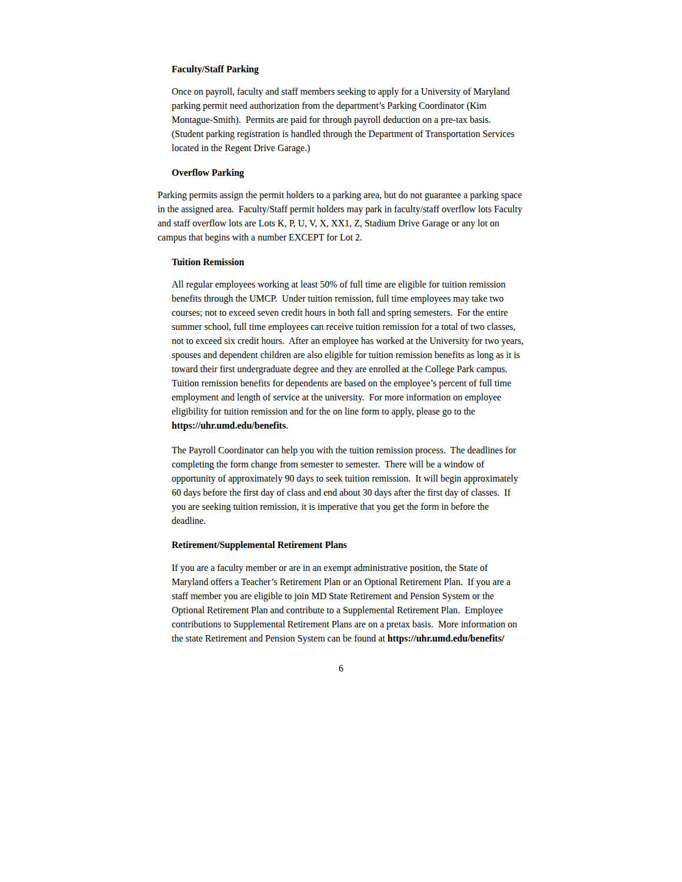Faculty/Staff Parking
Once on payroll, faculty and staff members seeking to apply for a University of Maryland parking permit need authorization from the department’s Parking Coordinator (Kim Montague-Smith). Permits are paid for through payroll deduction on a pre-tax basis. (Student parking registration is handled through the Department of Transportation Services located in the Regent Drive Garage.)
Overflow Parking
Parking permits assign the permit holders to a parking area, but do not guarantee a parking space in the assigned area. Faculty/Staff permit holders may park in faculty/staff overflow lots Faculty and staff overflow lots are Lots K, P, U, V, X, XX1, Z, Stadium Drive Garage or any lot on campus that begins with a number EXCEPT for Lot 2.
Tuition Remission
All regular employees working at least 50% of full time are eligible for tuition remission benefits through the UMCP. Under tuition remission, full time employees may take two courses; not to exceed seven credit hours in both fall and spring semesters. For the entire summer school, full time employees can receive tuition remission for a total of two classes, not to exceed six credit hours. After an employee has worked at the University for two years, spouses and dependent children are also eligible for tuition remission benefits as long as it is toward their first undergraduate degree and they are enrolled at the College Park campus. Tuition remission benefits for dependents are based on the employee’s percent of full time employment and length of service at the university. For more information on employee eligibility for tuition remission and for the on line form to apply, please go to the https://uhr.umd.edu/benefits.
The Payroll Coordinator can help you with the tuition remission process. The deadlines for completing the form change from semester to semester. There will be a window of opportunity of approximately 90 days to seek tuition remission. It will begin approximately 60 days before the first day of class and end about 30 days after the first day of classes. If you are seeking tuition remission, it is imperative that you get the form in before the deadline.
Retirement/Supplemental Retirement Plans
If you are a faculty member or are in an exempt administrative position, the State of Maryland offers a Teacher’s Retirement Plan or an Optional Retirement Plan. If you are a staff member you are eligible to join MD State Retirement and Pension System or the Optional Retirement Plan and contribute to a Supplemental Retirement Plan. Employee contributions to Supplemental Retirement Plans are on a pretax basis. More information on the state Retirement and Pension System can be found at https://uhr.umd.edu/benefits/
6